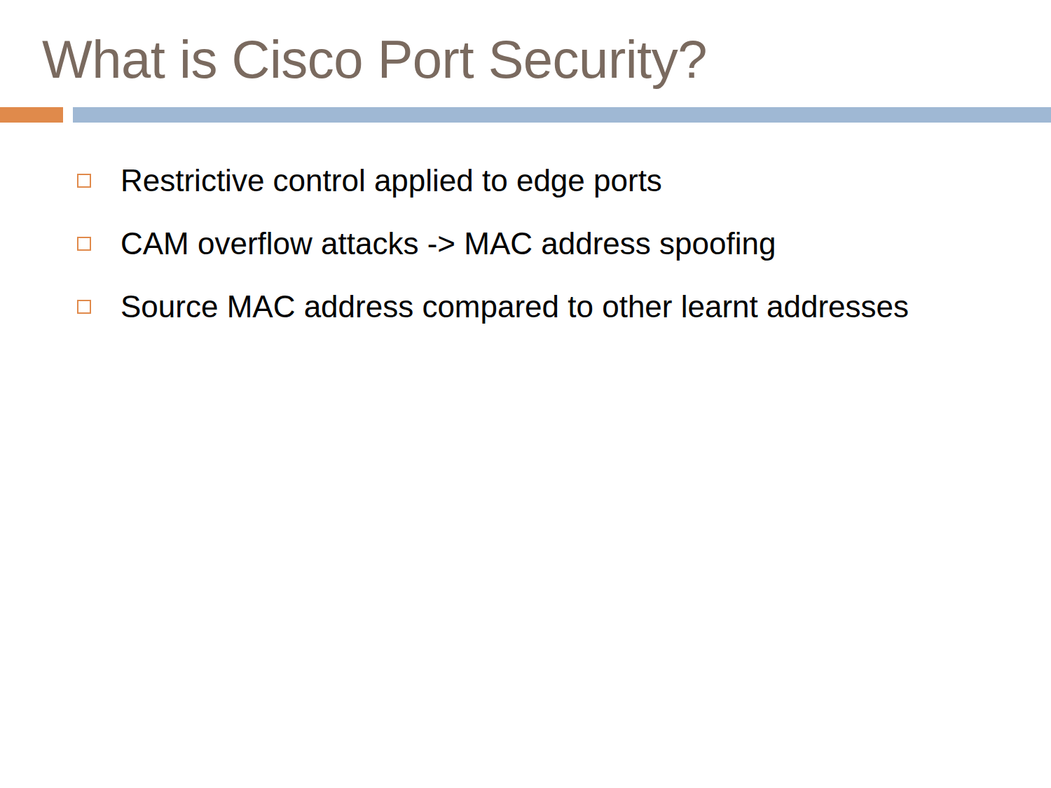What is Cisco Port Security?
Restrictive control applied to edge ports
CAM overflow attacks -> MAC address spoofing
Source MAC address compared to other learnt addresses